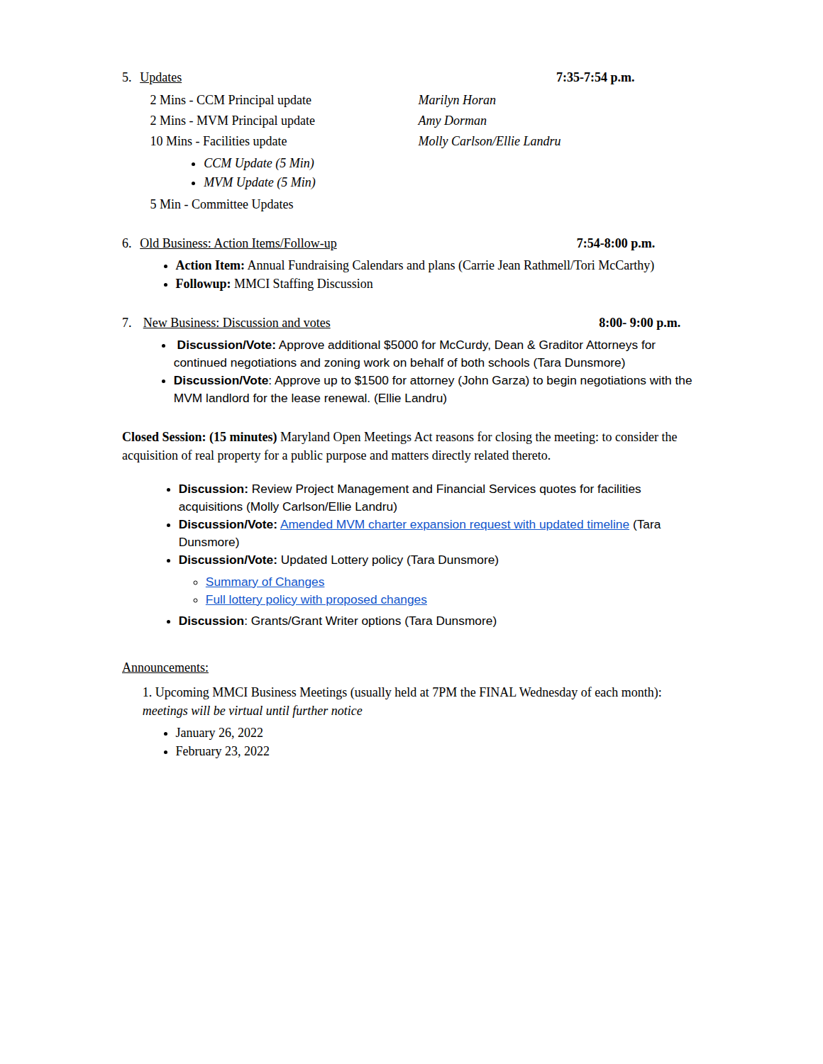5. Updates 7:35-7:54 p.m.
2 Mins - CCM Principal update Marilyn Horan
2 Mins - MVM Principal update Amy Dorman
10 Mins - Facilities update Molly Carlson/Ellie Landru
CCM Update (5 Min)
MVM Update (5 Min)
5 Min - Committee Updates
6. Old Business: Action Items/Follow-up 7:54-8:00 p.m.
Action Item: Annual Fundraising Calendars and plans (Carrie Jean Rathmell/Tori McCarthy)
Followup: MMCI Staffing Discussion
7. New Business: Discussion and votes 8:00- 9:00 p.m.
Discussion/Vote: Approve additional $5000 for McCurdy, Dean & Graditor Attorneys for continued negotiations and zoning work on behalf of both schools (Tara Dunsmore)
Discussion/Vote: Approve up to $1500 for attorney (John Garza) to begin negotiations with the MVM landlord for the lease renewal. (Ellie Landru)
Closed Session: (15 minutes) Maryland Open Meetings Act reasons for closing the meeting: to consider the acquisition of real property for a public purpose and matters directly related thereto.
Discussion: Review Project Management and Financial Services quotes for facilities acquisitions (Molly Carlson/Ellie Landru)
Discussion/Vote: Amended MVM charter expansion request with updated timeline (Tara Dunsmore)
Discussion/Vote: Updated Lottery policy (Tara Dunsmore)
Summary of Changes
Full lottery policy with proposed changes
Discussion: Grants/Grant Writer options (Tara Dunsmore)
Announcements:
1. Upcoming MMCI Business Meetings (usually held at 7PM the FINAL Wednesday of each month): meetings will be virtual until further notice
January 26, 2022
February 23, 2022